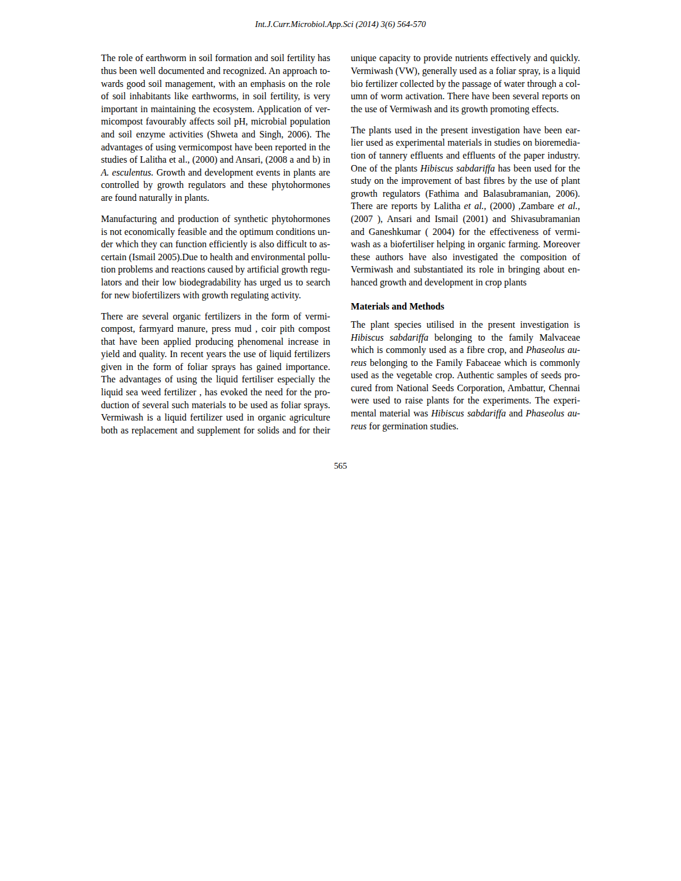Int.J.Curr.Microbiol.App.Sci (2014) 3(6) 564-570
The role of earthworm in soil formation and soil fertility has thus been well documented and recognized. An approach towards good soil management, with an emphasis on the role of soil inhabitants like earthworms, in soil fertility, is very important in maintaining the ecosystem. Application of vermicompost favourably affects soil pH, microbial population and soil enzyme activities (Shweta and Singh, 2006). The advantages of using vermicompost have been reported in the studies of Lalitha et al., (2000) and Ansari, (2008 a and b) in A. esculentus. Growth and development events in plants are controlled by growth regulators and these phytohormones are found naturally in plants.
Manufacturing and production of synthetic phytohormones is not economically feasible and the optimum conditions under which they can function efficiently is also difficult to ascertain (Ismail 2005).Due to health and environmental pollution problems and reactions caused by artificial growth regulators and their low biodegradability has urged us to search for new biofertilizers with growth regulating activity.
There are several organic fertilizers in the form of vermicompost, farmyard manure, press mud , coir pith compost that have been applied producing phenomenal increase in yield and quality. In recent years the use of liquid fertilizers given in the form of foliar sprays has gained importance. The advantages of using the liquid fertiliser especially the liquid sea weed fertilizer , has evoked the need for the production of several such materials to be used as foliar sprays. Vermiwash is a liquid fertilizer used in organic agriculture both as replacement and supplement for solids and for their unique capacity to provide nutrients effectively and quickly. Vermiwash (VW), generally used as a foliar spray, is a liquid bio fertilizer collected by the passage of water through a column of worm activation. There have been several reports on the use of Vermiwash and its growth promoting effects.
The plants used in the present investigation have been earlier used as experimental materials in studies on bioremediation of tannery effluents and effluents of the paper industry. One of the plants Hibiscus sabdariffa has been used for the study on the improvement of bast fibres by the use of plant growth regulators (Fathima and Balasubramanian, 2006). There are reports by Lalitha et al., (2000) ,Zambare et al., (2007 ), Ansari and Ismail (2001) and Shivasubramanian and Ganeshkumar ( 2004) for the effectiveness of vermiwash as a biofertiliser helping in organic farming. Moreover these authors have also investigated the composition of Vermiwash and substantiated its role in bringing about enhanced growth and development in crop plants
Materials and Methods
The plant species utilised in the present investigation is Hibiscus sabdariffa belonging to the family Malvaceae which is commonly used as a fibre crop, and Phaseolus aureus belonging to the Family Fabaceae which is commonly used as the vegetable crop. Authentic samples of seeds procured from National Seeds Corporation, Ambattur, Chennai were used to raise plants for the experiments. The experimental material was Hibiscus sabdariffa and Phaseolus aureus for germination studies.
565